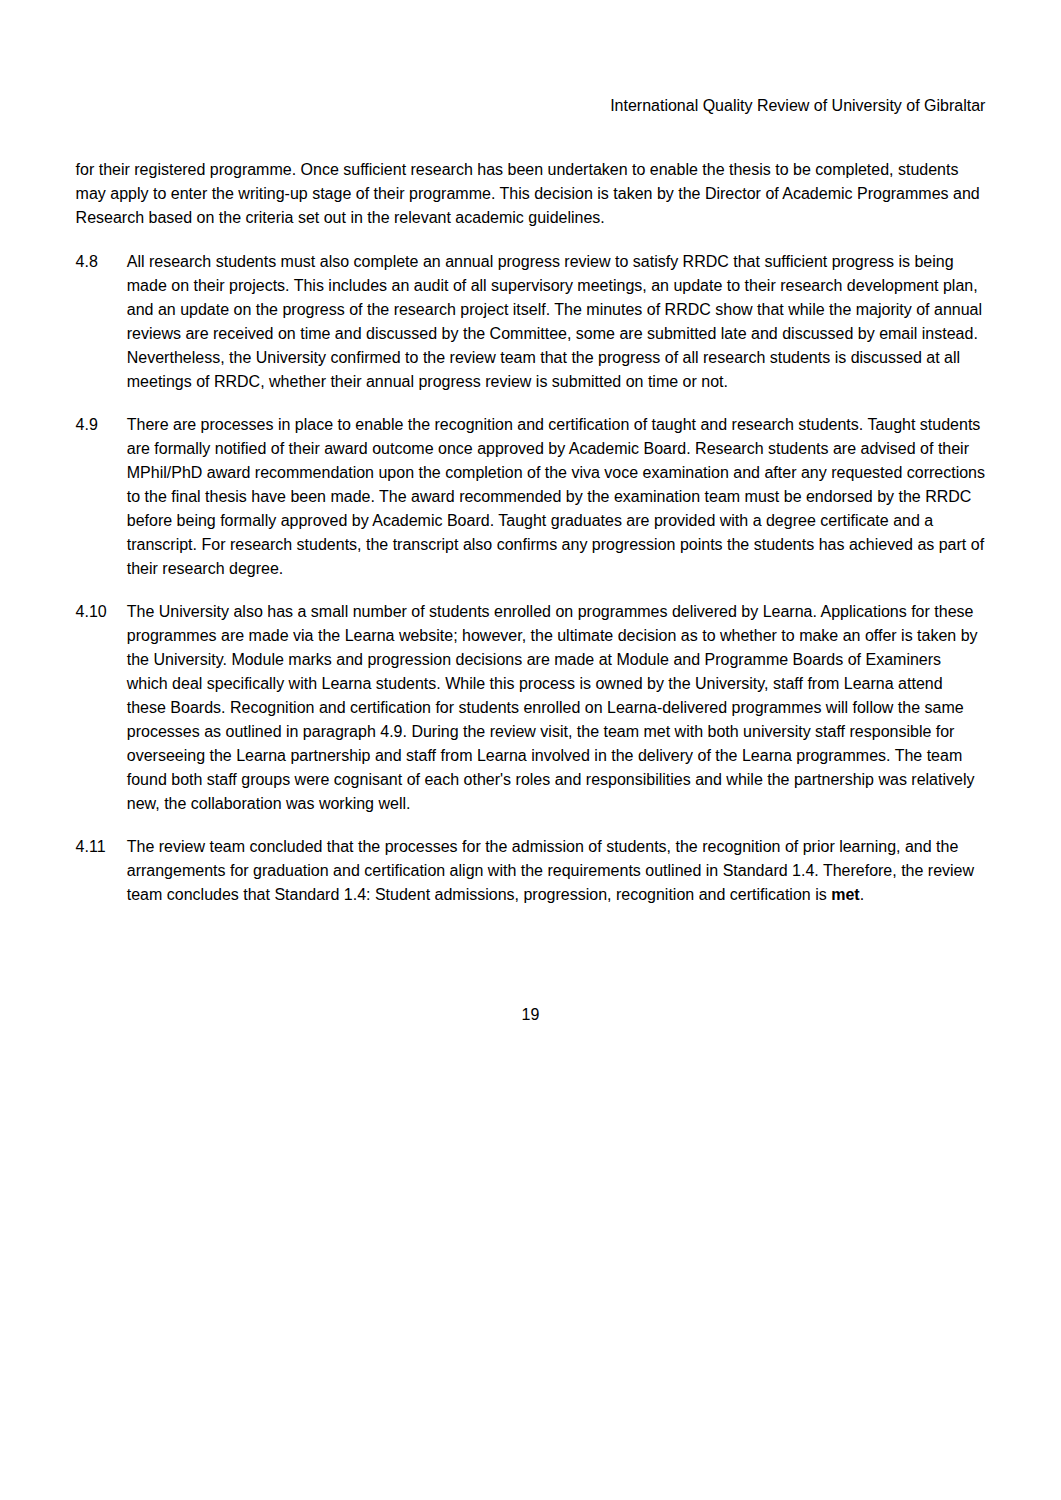International Quality Review of University of Gibraltar
for their registered programme. Once sufficient research has been undertaken to enable the thesis to be completed, students may apply to enter the writing-up stage of their programme. This decision is taken by the Director of Academic Programmes and Research based on the criteria set out in the relevant academic guidelines.
4.8
All research students must also complete an annual progress review to satisfy RRDC that sufficient progress is being made on their projects. This includes an audit of all supervisory meetings, an update to their research development plan, and an update on the progress of the research project itself. The minutes of RRDC show that while the majority of annual reviews are received on time and discussed by the Committee, some are submitted late and discussed by email instead. Nevertheless, the University confirmed to the review team that the progress of all research students is discussed at all meetings of RRDC, whether their annual progress review is submitted on time or not.
4.9
There are processes in place to enable the recognition and certification of taught and research students. Taught students are formally notified of their award outcome once approved by Academic Board. Research students are advised of their MPhil/PhD award recommendation upon the completion of the viva voce examination and after any requested corrections to the final thesis have been made. The award recommended by the examination team must be endorsed by the RRDC before being formally approved by Academic Board. Taught graduates are provided with a degree certificate and a transcript. For research students, the transcript also confirms any progression points the students has achieved as part of their research degree.
4.10
The University also has a small number of students enrolled on programmes delivered by Learna. Applications for these programmes are made via the Learna website; however, the ultimate decision as to whether to make an offer is taken by the University. Module marks and progression decisions are made at Module and Programme Boards of Examiners which deal specifically with Learna students. While this process is owned by the University, staff from Learna attend these Boards. Recognition and certification for students enrolled on Learna-delivered programmes will follow the same processes as outlined in paragraph 4.9. During the review visit, the team met with both university staff responsible for overseeing the Learna partnership and staff from Learna involved in the delivery of the Learna programmes. The team found both staff groups were cognisant of each other's roles and responsibilities and while the partnership was relatively new, the collaboration was working well.
4.11
The review team concluded that the processes for the admission of students, the recognition of prior learning, and the arrangements for graduation and certification align with the requirements outlined in Standard 1.4. Therefore, the review team concludes that Standard 1.4: Student admissions, progression, recognition and certification is met.
19